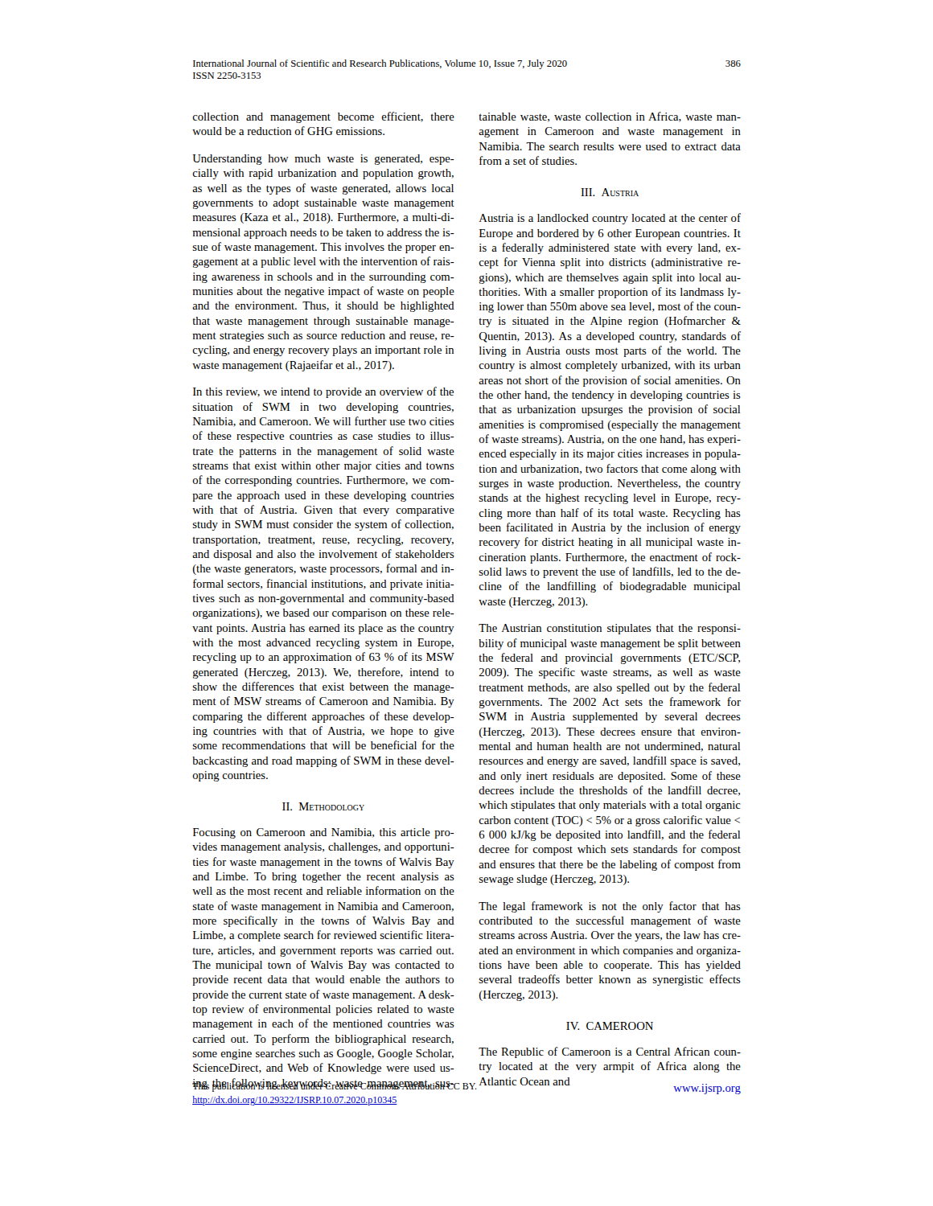International Journal of Scientific and Research Publications, Volume 10, Issue 7, July 2020
ISSN 2250-3153
386
collection and management become efficient, there would be a reduction of GHG emissions.
Understanding how much waste is generated, especially with rapid urbanization and population growth, as well as the types of waste generated, allows local governments to adopt sustainable waste management measures (Kaza et al., 2018). Furthermore, a multi-dimensional approach needs to be taken to address the issue of waste management. This involves the proper engagement at a public level with the intervention of raising awareness in schools and in the surrounding communities about the negative impact of waste on people and the environment. Thus, it should be highlighted that waste management through sustainable management strategies such as source reduction and reuse, recycling, and energy recovery plays an important role in waste management (Rajaeifar et al., 2017).
In this review, we intend to provide an overview of the situation of SWM in two developing countries, Namibia, and Cameroon. We will further use two cities of these respective countries as case studies to illustrate the patterns in the management of solid waste streams that exist within other major cities and towns of the corresponding countries. Furthermore, we compare the approach used in these developing countries with that of Austria. Given that every comparative study in SWM must consider the system of collection, transportation, treatment, reuse, recycling, recovery, and disposal and also the involvement of stakeholders (the waste generators, waste processors, formal and informal sectors, financial institutions, and private initiatives such as non-governmental and community-based organizations), we based our comparison on these relevant points. Austria has earned its place as the country with the most advanced recycling system in Europe, recycling up to an approximation of 63 % of its MSW generated (Herczeg, 2013). We, therefore, intend to show the differences that exist between the management of MSW streams of Cameroon and Namibia. By comparing the different approaches of these developing countries with that of Austria, we hope to give some recommendations that will be beneficial for the backcasting and road mapping of SWM in these developing countries.
II. Methodology
Focusing on Cameroon and Namibia, this article provides management analysis, challenges, and opportunities for waste management in the towns of Walvis Bay and Limbe. To bring together the recent analysis as well as the most recent and reliable information on the state of waste management in Namibia and Cameroon, more specifically in the towns of Walvis Bay and Limbe, a complete search for reviewed scientific literature, articles, and government reports was carried out. The municipal town of Walvis Bay was contacted to provide recent data that would enable the authors to provide the current state of waste management. A desktop review of environmental policies related to waste management in each of the mentioned countries was carried out. To perform the bibliographical research, some engine searches such as Google, Google Scholar, ScienceDirect, and Web of Knowledge were used using the following keywords: waste management, sustainable waste, waste collection in Africa, waste management in Cameroon and waste management in Namibia. The search results were used to extract data from a set of studies.
III. Austria
Austria is a landlocked country located at the center of Europe and bordered by 6 other European countries. It is a federally administered state with every land, except for Vienna split into districts (administrative regions), which are themselves again split into local authorities. With a smaller proportion of its landmass lying lower than 550m above sea level, most of the country is situated in the Alpine region (Hofmarcher & Quentin, 2013). As a developed country, standards of living in Austria ousts most parts of the world. The country is almost completely urbanized, with its urban areas not short of the provision of social amenities. On the other hand, the tendency in developing countries is that as urbanization upsurges the provision of social amenities is compromised (especially the management of waste streams). Austria, on the one hand, has experienced especially in its major cities increases in population and urbanization, two factors that come along with surges in waste production. Nevertheless, the country stands at the highest recycling level in Europe, recycling more than half of its total waste. Recycling has been facilitated in Austria by the inclusion of energy recovery for district heating in all municipal waste incineration plants. Furthermore, the enactment of rock-solid laws to prevent the use of landfills, led to the decline of the landfilling of biodegradable municipal waste (Herczeg, 2013).
The Austrian constitution stipulates that the responsibility of municipal waste management be split between the federal and provincial governments (ETC/SCP, 2009). The specific waste streams, as well as waste treatment methods, are also spelled out by the federal governments. The 2002 Act sets the framework for SWM in Austria supplemented by several decrees (Herczeg, 2013). These decrees ensure that environmental and human health are not undermined, natural resources and energy are saved, landfill space is saved, and only inert residuals are deposited. Some of these decrees include the thresholds of the landfill decree, which stipulates that only materials with a total organic carbon content (TOC) < 5% or a gross calorific value < 6 000 kJ/kg be deposited into landfill, and the federal decree for compost which sets standards for compost and ensures that there be the labeling of compost from sewage sludge (Herczeg, 2013).
The legal framework is not the only factor that has contributed to the successful management of waste streams across Austria. Over the years, the law has created an environment in which companies and organizations have been able to cooperate. This has yielded several tradeoffs better known as synergistic effects (Herczeg, 2013).
IV. CAMEROON
The Republic of Cameroon is a Central African country located at the very armpit of Africa along the Atlantic Ocean and
www.ijsrp.org
This publication is licensed under Creative Commons Attribution CC BY.
http://dx.doi.org/10.29322/IJSRP.10.07.2020.p10345